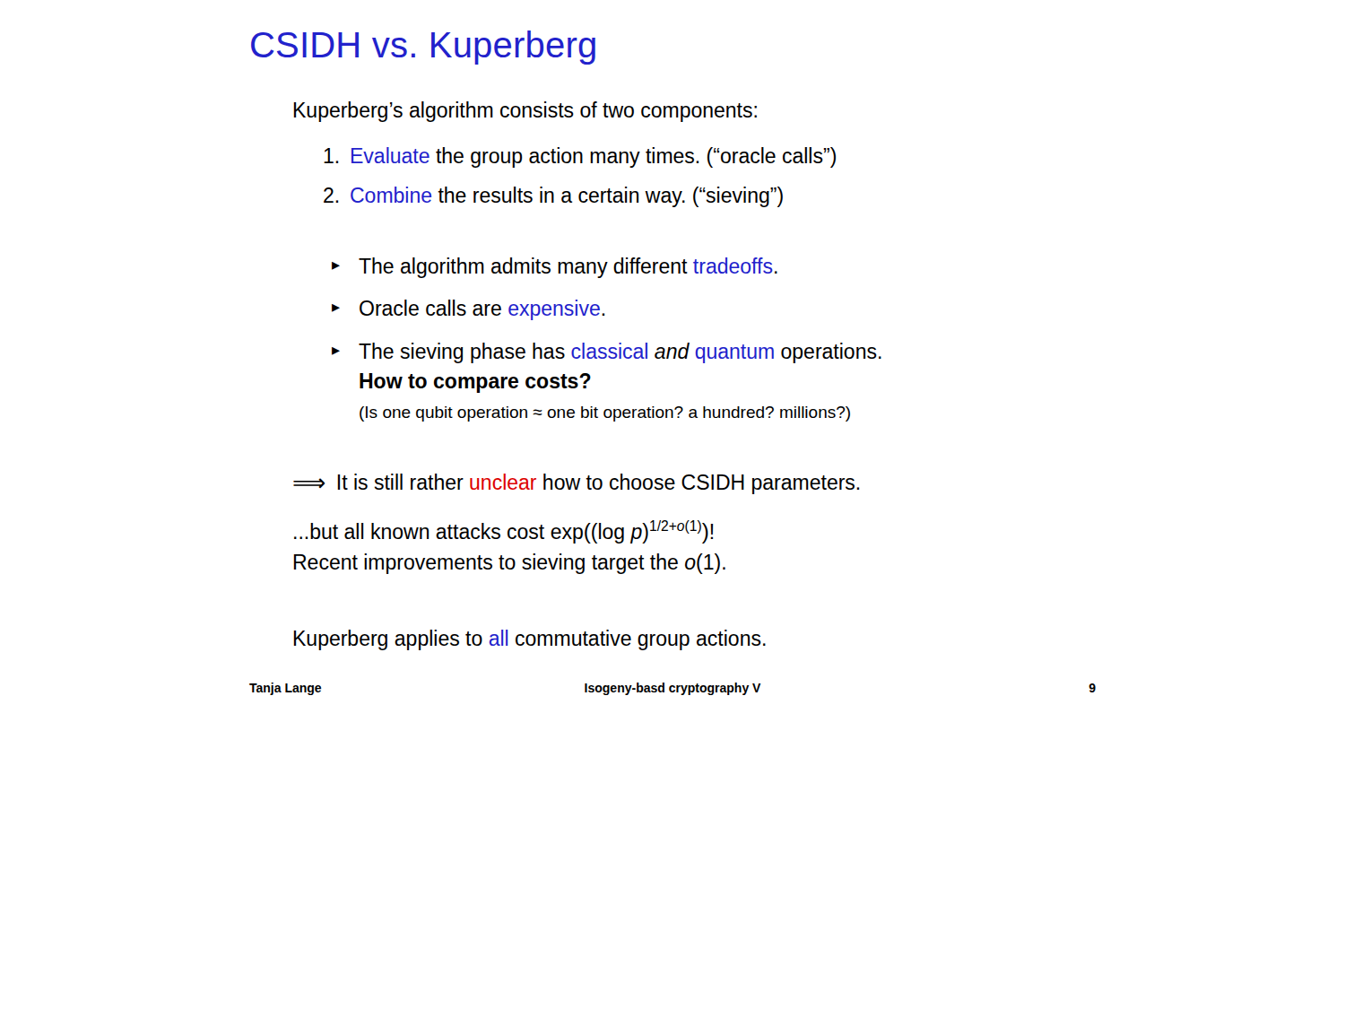CSIDH vs. Kuperberg
Kuperberg’s algorithm consists of two components:
1. Evaluate the group action many times. (“oracle calls”)
2. Combine the results in a certain way. (“sieving”)
The algorithm admits many different tradeoffs.
Oracle calls are expensive.
The sieving phase has classical and quantum operations.
How to compare costs?
(Is one qubit operation ≈ one bit operation? a hundred? millions?)
⟹ It is still rather unclear how to choose CSIDH parameters.
...but all known attacks cost exp((log p)1/2+o(1))!
Recent improvements to sieving target the o(1).
Kuperberg applies to all commutative group actions.
Tanja Lange
Isogeny-basd cryptography V
9